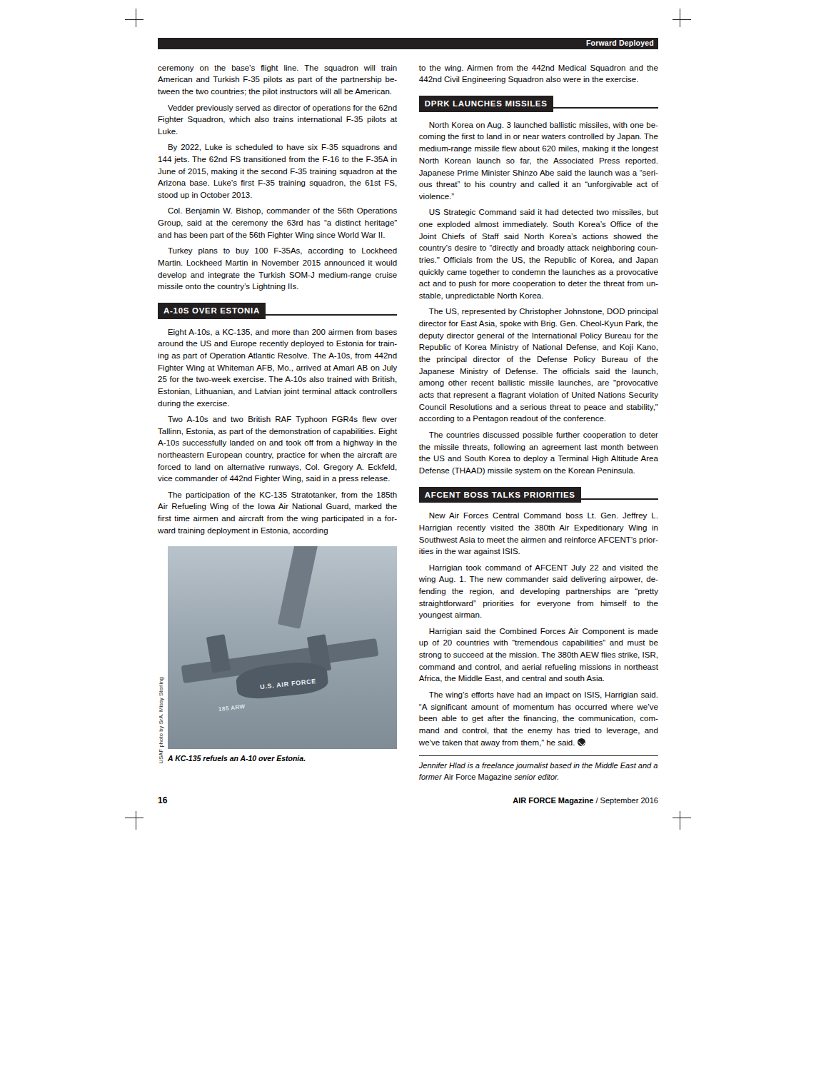Forward Deployed
ceremony on the base’s flight line. The squadron will train American and Turkish F-35 pilots as part of the partnership between the two countries; the pilot instructors will all be American.
Vedder previously served as director of operations for the 62nd Fighter Squadron, which also trains international F-35 pilots at Luke.
By 2022, Luke is scheduled to have six F-35 squadrons and 144 jets. The 62nd FS transitioned from the F-16 to the F-35A in June of 2015, making it the second F-35 training squadron at the Arizona base. Luke’s first F-35 training squadron, the 61st FS, stood up in October 2013.
Col. Benjamin W. Bishop, commander of the 56th Operations Group, said at the ceremony the 63rd has “a distinct heritage” and has been part of the 56th Fighter Wing since World War II.
Turkey plans to buy 100 F-35As, according to Lockheed Martin. Lockheed Martin in November 2015 announced it would develop and integrate the Turkish SOM-J medium-range cruise missile onto the country’s Lightning IIs.
A-10S OVER ESTONIA
Eight A-10s, a KC-135, and more than 200 airmen from bases around the US and Europe recently deployed to Estonia for training as part of Operation Atlantic Resolve. The A-10s, from 442nd Fighter Wing at Whiteman AFB, Mo., arrived at Amari AB on July 25 for the two-week exercise. The A-10s also trained with British, Estonian, Lithuanian, and Latvian joint terminal attack controllers during the exercise.
Two A-10s and two British RAF Typhoon FGR4s flew over Tallinn, Estonia, as part of the demonstration of capabilities. Eight A-10s successfully landed on and took off from a highway in the northeastern European country, practice for when the aircraft are forced to land on alternative runways, Col. Gregory A. Eckfeld, vice commander of 442nd Fighter Wing, said in a press release.
The participation of the KC-135 Stratotanker, from the 185th Air Refueling Wing of the Iowa Air National Guard, marked the first time airmen and aircraft from the wing participated in a forward training deployment in Estonia, according
USAF photo by SrA. Missy Sterling
U.S. AIR FORCE
185 ARW
A KC-135 refuels an A-10 over Estonia.
to the wing. Airmen from the 442nd Medical Squadron and the 442nd Civil Engineering Squadron also were in the exercise.
DPRK LAUNCHES MISSILES
North Korea on Aug. 3 launched ballistic missiles, with one becoming the first to land in or near waters controlled by Japan. The medium-range missile flew about 620 miles, making it the longest North Korean launch so far, the Associated Press reported. Japanese Prime Minister Shinzo Abe said the launch was a “serious threat” to his country and called it an “unforgivable act of violence.”
US Strategic Command said it had detected two missiles, but one exploded almost immediately. South Korea’s Office of the Joint Chiefs of Staff said North Korea’s actions showed the country’s desire to “directly and broadly attack neighboring countries." Officials from the US, the Republic of Korea, and Japan quickly came together to condemn the launches as a provocative act and to push for more cooperation to deter the threat from unstable, unpredictable North Korea.
The US, represented by Christopher Johnstone, DOD principal director for East Asia, spoke with Brig. Gen. Cheol-Kyun Park, the deputy director general of the International Policy Bureau for the Republic of Korea Ministry of National Defense, and Koji Kano, the principal director of the Defense Policy Bureau of the Japanese Ministry of Defense. The officials said the launch, among other recent ballistic missile launches, are "provocative acts that represent a flagrant violation of United Nations Security Council Resolutions and a serious threat to peace and stability," according to a Pentagon readout of the conference.
The countries discussed possible further cooperation to deter the missile threats, following an agreement last month between the US and South Korea to deploy a Terminal High Altitude Area Defense (THAAD) missile system on the Korean Peninsula.
AFCENT BOSS TALKS PRIORITIES
New Air Forces Central Command boss Lt. Gen. Jeffrey L. Harrigian recently visited the 380th Air Expeditionary Wing in Southwest Asia to meet the airmen and reinforce AFCENT’s priorities in the war against ISIS.
Harrigian took command of AFCENT July 22 and visited the wing Aug. 1. The new commander said delivering airpower, defending the region, and developing partnerships are “pretty straightforward” priorities for everyone from himself to the youngest airman.
Harrigian said the Combined Forces Air Component is made up of 20 countries with “tremendous capabilities” and must be strong to succeed at the mission. The 380th AEW flies strike, ISR, command and control, and aerial refueling missions in northeast Africa, the Middle East, and central and south Asia.
The wing’s efforts have had an impact on ISIS, Harrigian said. “A significant amount of momentum has occurred where we’ve been able to get after the financing, the communication, command and control, that the enemy has tried to leverage, and we’ve taken that away from them,” he said.
Jennifer Hlad is a freelance journalist based in the Middle East and a former Air Force Magazine senior editor.
16
AIR FORCE Magazine / September 2016